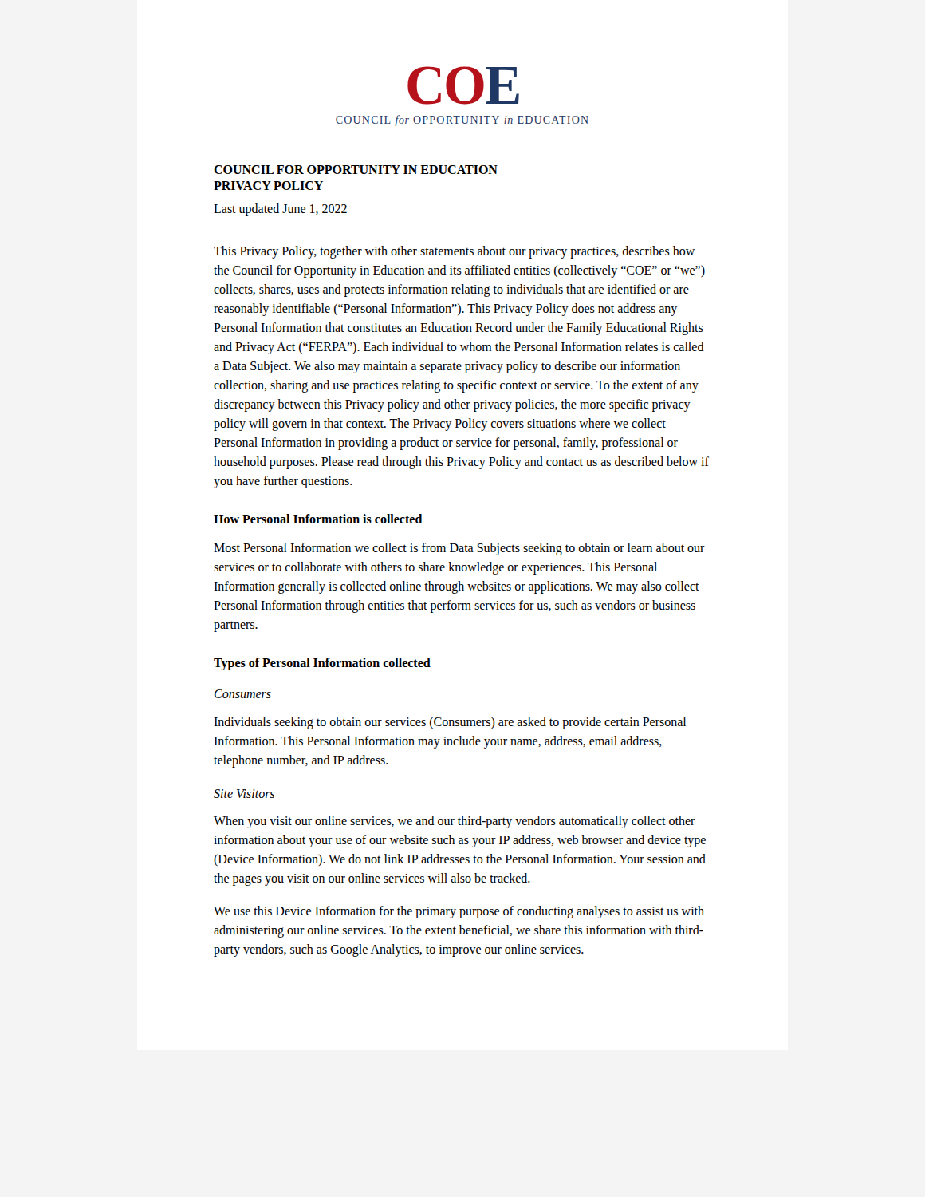COE
Council for Opportunity in Education
Council for Opportunity in Education
Privacy Policy
Last updated June 1, 2022
This Privacy Policy, together with other statements about our privacy practices, describes how the Council for Opportunity in Education and its affiliated entities (collectively “COE” or “we”) collects, shares, uses and protects information relating to individuals that are identified or are reasonably identifiable (“Personal Information”). This Privacy Policy does not address any Personal Information that constitutes an Education Record under the Family Educational Rights and Privacy Act (“FERPA”). Each individual to whom the Personal Information relates is called a Data Subject. We also may maintain a separate privacy policy to describe our information collection, sharing and use practices relating to specific context or service. To the extent of any discrepancy between this Privacy policy and other privacy policies, the more specific privacy policy will govern in that context. The Privacy Policy covers situations where we collect Personal Information in providing a product or service for personal, family, professional or household purposes. Please read through this Privacy Policy and contact us as described below if you have further questions.
How Personal Information is collected
Most Personal Information we collect is from Data Subjects seeking to obtain or learn about our services or to collaborate with others to share knowledge or experiences. This Personal Information generally is collected online through websites or applications. We may also collect Personal Information through entities that perform services for us, such as vendors or business partners.
Types of Personal Information collected
Consumers
Individuals seeking to obtain our services (Consumers) are asked to provide certain Personal Information. This Personal Information may include your name, address, email address, telephone number, and IP address.
Site Visitors
When you visit our online services, we and our third-party vendors automatically collect other information about your use of our website such as your IP address, web browser and device type (Device Information). We do not link IP addresses to the Personal Information. Your session and the pages you visit on our online services will also be tracked.
We use this Device Information for the primary purpose of conducting analyses to assist us with administering our online services. To the extent beneficial, we share this information with third-party vendors, such as Google Analytics, to improve our online services.